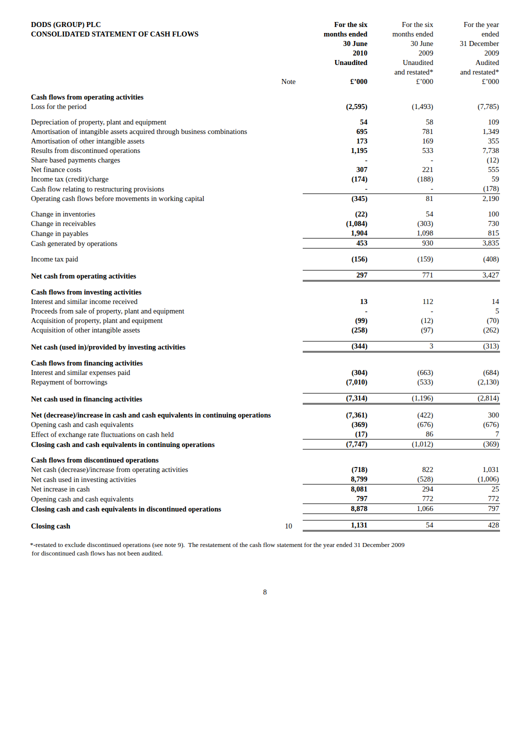| DODS (GROUP) PLC | | For the six | For the six | For the year |
| CONSOLIDATED STATEMENT OF CASH FLOWS | | months ended | months ended | ended |
| | | 30 June | 30 June | 31 December |
| | | 2010 | 2009 | 2009 |
| | | Unaudited | Unaudited | Audited |
| | | | and restated* | and restated* |
| | Note | £’000 | £’000 | £’000 |
| Cash flows from operating activities | | | | |
| Loss for the period | | (2,595) | (1,493) | (7,785) |
| Depreciation of property, plant and equipment | | 54 | 58 | 109 |
| Amortisation of intangible assets acquired through business combinations | | 695 | 781 | 1,349 |
| Amortisation of other intangible assets | | 173 | 169 | 355 |
| Results from discontinued operations | | 1,195 | 533 | 7,738 |
| Share based payments charges | | - | - | (12) |
| Net finance costs | | 307 | 221 | 555 |
| Income tax (credit)/charge | | (174) | (188) | 59 |
| Cash flow relating to restructuring provisions | | - | - | (178) |
| Operating cash flows before movements in working capital | | (345) | 81 | 2,190 |
| Change in inventories | | (22) | 54 | 100 |
| Change in receivables | | (1,084) | (303) | 730 |
| Change in payables | | 1,904 | 1,098 | 815 |
| Cash generated by operations | | 453 | 930 | 3,835 |
| Income tax paid | | (156) | (159) | (408) |
| Net cash from operating activities | | 297 | 771 | 3,427 |
| Cash flows from investing activities | | | | |
| Interest and similar income received | | 13 | 112 | 14 |
| Proceeds from sale of property, plant and equipment | | - | - | 5 |
| Acquisition of property, plant and equipment | | (99) | (12) | (70) |
| Acquisition of other intangible assets | | (258) | (97) | (262) |
| Net cash (used in)/provided by investing activities | | (344) | 3 | (313) |
| Cash flows from financing activities | | | | |
| Interest and similar expenses paid | | (304) | (663) | (684) |
| Repayment of borrowings | | (7,010) | (533) | (2,130) |
| Net cash used in financing activities | | (7,314) | (1,196) | (2,814) |
| Net (decrease)/increase in cash and cash equivalents in continuing operations | | (7,361) | (422) | 300 |
| Opening cash and cash equivalents | | (369) | (676) | (676) |
| Effect of exchange rate fluctuations on cash held | | (17) | 86 | 7 |
| Closing cash and cash equivalents in continuing operations | | (7,747) | (1,012) | (369) |
| Cash flows from discontinued operations | | | | |
| Net cash (decrease)/increase from operating activities | | (718) | 822 | 1,031 |
| Net cash used in investing activities | | 8,799 | (528) | (1,006) |
| Net increase in cash | | 8,081 | 294 | 25 |
| Opening cash and cash equivalents | | 797 | 772 | 772 |
| Closing cash and cash equivalents in discontinued operations | | 8,878 | 1,066 | 797 |
| Closing cash | 10 | 1,131 | 54 | 428 |
*-restated to exclude discontinued operations (see note 9). The restatement of the cash flow statement for the year ended 31 December 2009
for discontinued cash flows has not been audited.
8